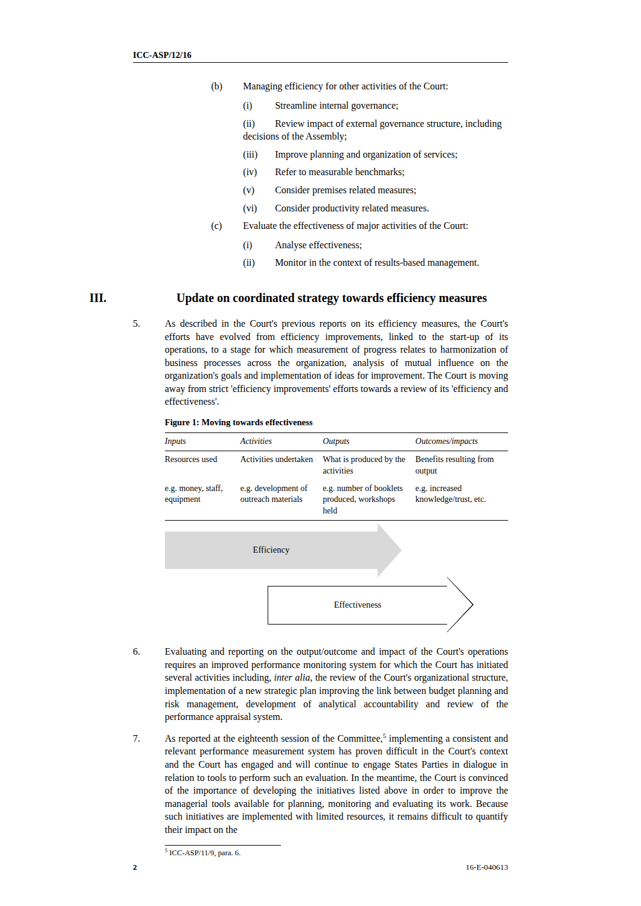ICC-ASP/12/16
(b) Managing efficiency for other activities of the Court:
(i) Streamline internal governance;
(ii) Review impact of external governance structure, including decisions of the Assembly;
(iii) Improve planning and organization of services;
(iv) Refer to measurable benchmarks;
(v) Consider premises related measures;
(vi) Consider productivity related measures.
(c) Evaluate the effectiveness of major activities of the Court:
(i) Analyse effectiveness;
(ii) Monitor in the context of results-based management.
III. Update on coordinated strategy towards efficiency measures
5. As described in the Court's previous reports on its efficiency measures, the Court's efforts have evolved from efficiency improvements, linked to the start-up of its operations, to a stage for which measurement of progress relates to harmonization of business processes across the organization, analysis of mutual influence on the organization's goals and implementation of ideas for improvement. The Court is moving away from strict 'efficiency improvements' efforts towards a review of its 'efficiency and effectiveness'.
Figure 1: Moving towards effectiveness
| Inputs | Activities | Outputs | Outcomes/impacts |
| --- | --- | --- | --- |
| Resources used | Activities undertaken | What is produced by the activities | Benefits resulting from output |
| e.g. money, staff, equipment | e.g. development of outreach materials | e.g. number of booklets produced, workshops held | e.g. increased knowledge/trust, etc. |
Efficiency
Effectiveness
6. Evaluating and reporting on the output/outcome and impact of the Court's operations requires an improved performance monitoring system for which the Court has initiated several activities including, inter alia, the review of the Court's organizational structure, implementation of a new strategic plan improving the link between budget planning and risk management, development of analytical accountability and review of the performance appraisal system.
7. As reported at the eighteenth session of the Committee,5 implementing a consistent and relevant performance measurement system has proven difficult in the Court's context and the Court has engaged and will continue to engage States Parties in dialogue in relation to tools to perform such an evaluation. In the meantime, the Court is convinced of the importance of developing the initiatives listed above in order to improve the managerial tools available for planning, monitoring and evaluating its work. Because such initiatives are implemented with limited resources, it remains difficult to quantify their impact on the
5 ICC-ASP/11/9, para. 6.
2 16-E-040613